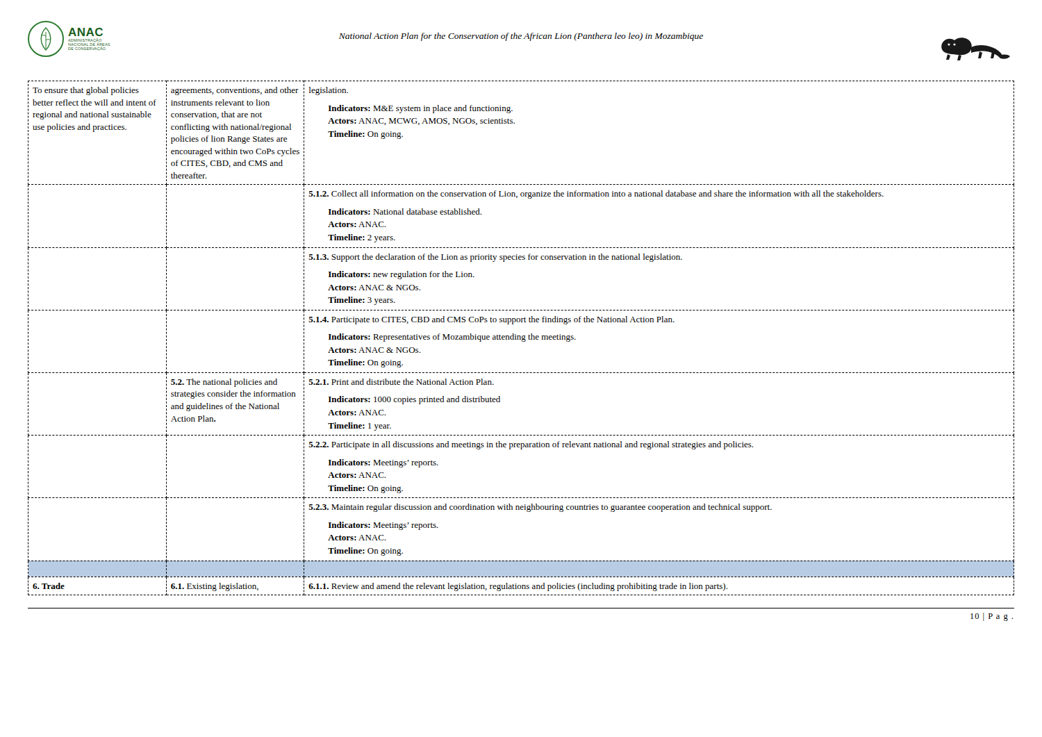ANAC
ADMINISTRAÇÃO
NACIONAL DE ÁREAS
DE CONSERVAÇÃO
National Action Plan for the Conservation of the African Lion (Panthera leo leo) in Mozambique
| To ensure that global policies better reflect the will and intent of regional and national sustainable use policies and practices. | agreements, conventions, and other instruments relevant to lion conservation, that are not conflicting with national/regional policies of lion Range States are encouraged within two CoPs cycles of CITES, CBD, and CMS and thereafter. | legislation. Indicators: M&E system in place and functioning. Actors: ANAC, MCWG, AMOS, NGOs, scientists. Timeline: On going. |
| | | 5.1.2. Collect all information on the conservation of Lion, organize the information into a national database and share the information with all the stakeholders. Indicators: National database established. Actors: ANAC. Timeline: 2 years. |
| | | 5.1.3. Support the declaration of the Lion as priority species for conservation in the national legislation. Indicators: new regulation for the Lion. Actors: ANAC & NGOs. Timeline: 3 years. |
| | | 5.1.4. Participate to CITES, CBD and CMS CoPs to support the findings of the National Action Plan. Indicators: Representatives of Mozambique attending the meetings. Actors: ANAC & NGOs. Timeline: On going. |
| | 5.2. The national policies and strategies consider the information and guidelines of the National Action Plan . | 5.2.1. Print and distribute the National Action Plan. Indicators: 1000 copies printed and distributed Actors: ANAC. Timeline: 1 year. |
| | | 5.2.2. Participate in all discussions and meetings in the preparation of relevant national and regional strategies and policies. Indicators: Meetings’ reports. Actors: ANAC. Timeline: On going. |
| | | 5.2.3. Maintain regular discussion and coordination with neighbouring countries to guarantee cooperation and technical support. Indicators: Meetings’ reports. Actors: ANAC. Timeline: On going. |
| 6. Trade | 6.1. Existing legislation, | 6.1.1. Review and amend the relevant legislation, regulations and policies (including prohibiting trade in lion parts). |
10 | P a g .